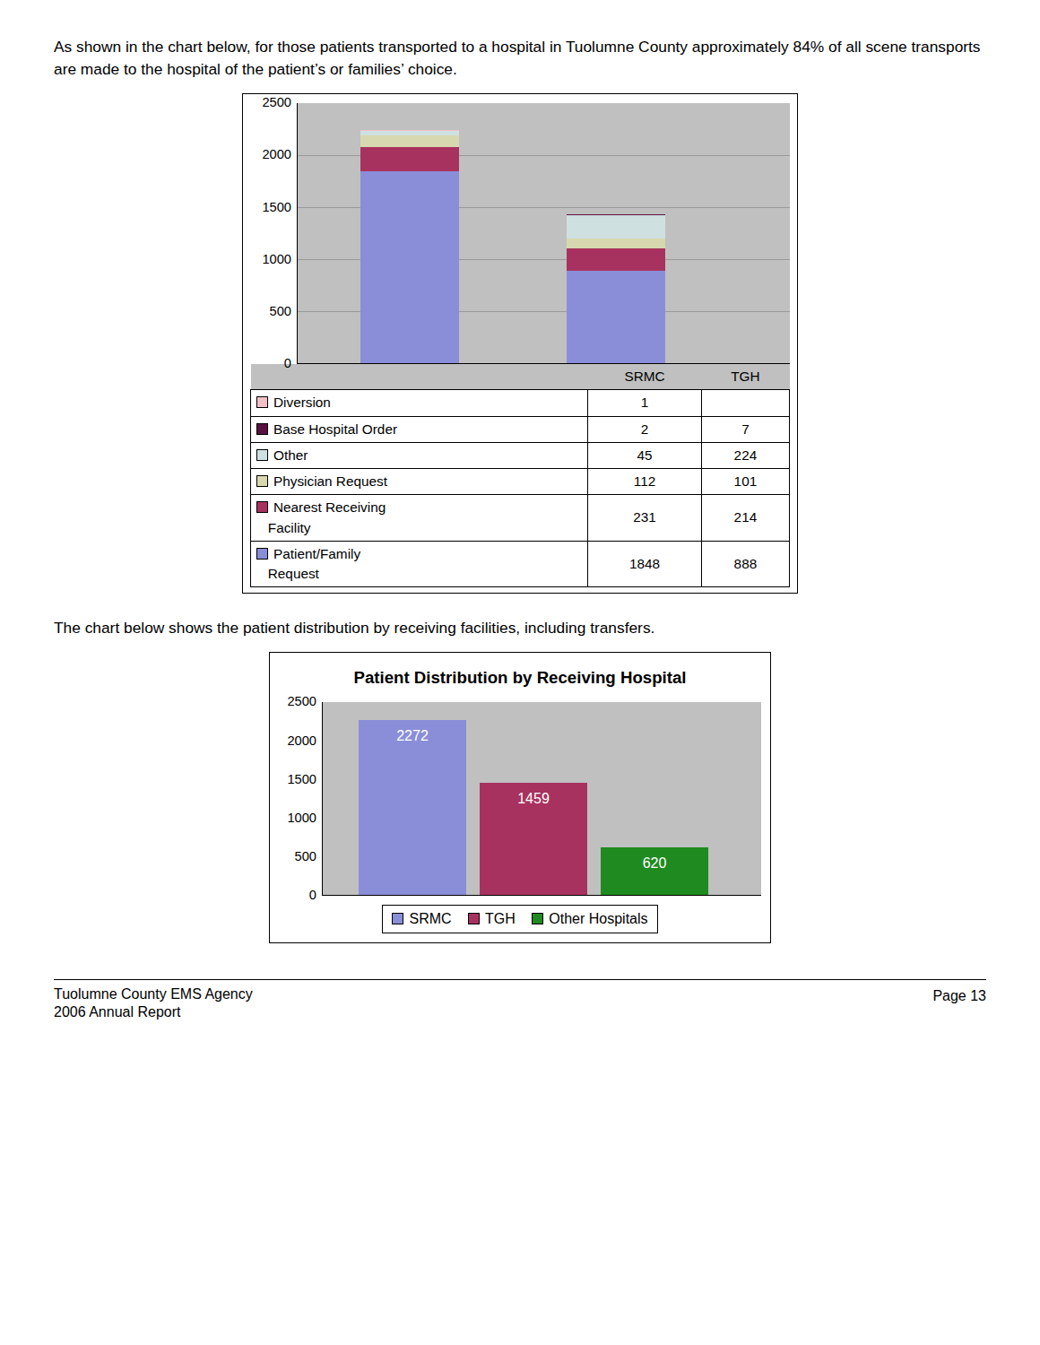As shown in the chart below, for those patients transported to a hospital in Tuolumne County approximately 84% of all scene transports are made to the hospital of the patient’s or families’ choice.
2500 2000 1500 1000 500 0
| | SRMC | TGH |
| Diversion | 1 | |
| Base Hospital Order | 2 | 7 |
| Other | 45 | 224 |
| Physician Request | 112 | 101 |
| Nearest Receiving Facility | 231 | 214 |
| Patient/Family Request | 1848 | 888 |
The chart below shows the patient distribution by receiving facilities, including transfers.
Patient Distribution by Receiving Hospital
2500 2000 1500 1000 500 0
2272
1459
620
SRMC TGH Other Hospitals
Tuolumne County EMS Agency
2006 Annual Report
Page 13